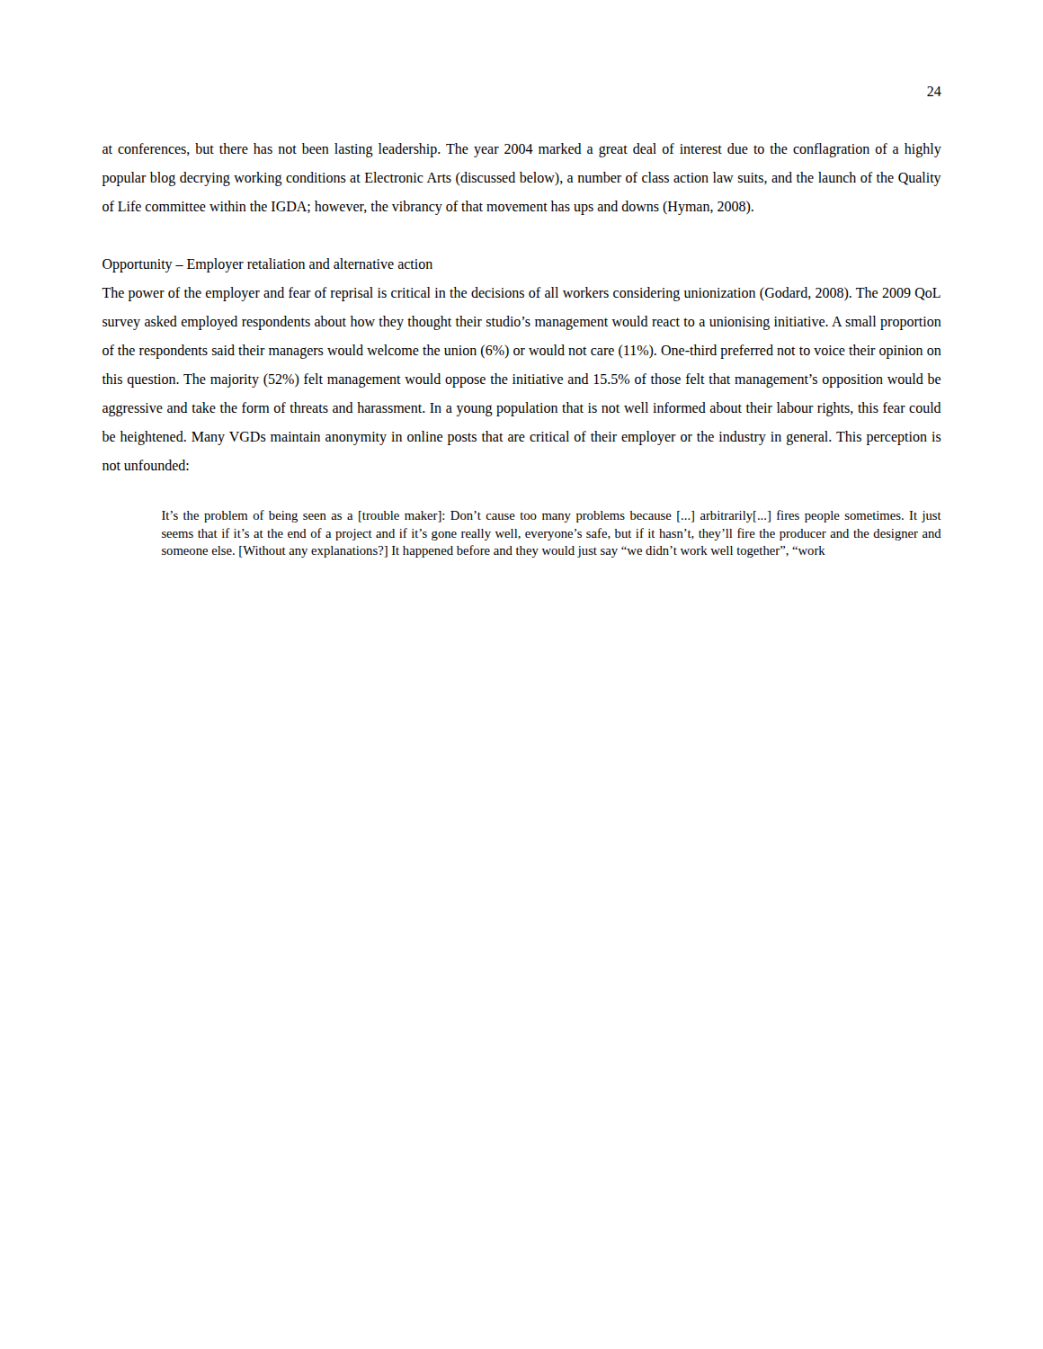24
at conferences, but there has not been lasting leadership. The year 2004 marked a great deal of interest due to the conflagration of a highly popular blog decrying working conditions at Electronic Arts (discussed below), a number of class action law suits, and the launch of the Quality of Life committee within the IGDA; however, the vibrancy of that movement has ups and downs (Hyman, 2008).
Opportunity – Employer retaliation and alternative action
The power of the employer and fear of reprisal is critical in the decisions of all workers considering unionization (Godard, 2008). The 2009 QoL survey asked employed respondents about how they thought their studio’s management would react to a unionising initiative. A small proportion of the respondents said their managers would welcome the union (6%) or would not care (11%). One-third preferred not to voice their opinion on this question. The majority (52%) felt management would oppose the initiative and 15.5% of those felt that management’s opposition would be aggressive and take the form of threats and harassment. In a young population that is not well informed about their labour rights, this fear could be heightened. Many VGDs maintain anonymity in online posts that are critical of their employer or the industry in general. This perception is not unfounded:
It’s the problem of being seen as a [trouble maker]: Don’t cause too many problems because [...] arbitrarily[...] fires people sometimes. It just seems that if it’s at the end of a project and if it’s gone really well, everyone’s safe, but if it hasn’t, they’ll fire the producer and the designer and someone else. [Without any explanations?] It happened before and they would just say “we didn’t work well together”, “work